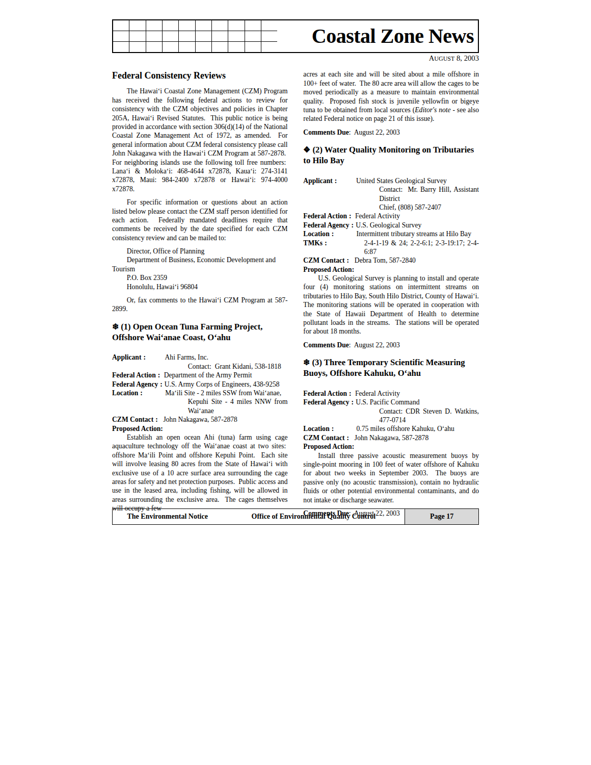Coastal Zone News
AUGUST 8, 2003
Federal Consistency Reviews
The Hawaiʻi Coastal Zone Management (CZM) Program has received the following federal actions to review for consistency with the CZM objectives and policies in Chapter 205A, Hawaiʻi Revised Statutes. This public notice is being provided in accordance with section 306(d)(14) of the National Coastal Zone Management Act of 1972, as amended. For general information about CZM federal consistency please call John Nakagawa with the Hawaiʻi CZM Program at 587-2878. For neighboring islands use the following toll free numbers: Lanaʻi & Molokaʻi: 468-4644 x72878, Kauaʻi: 274-3141 x72878, Maui: 984-2400 x72878 or Hawaiʻi: 974-4000 x72878.
For specific information or questions about an action listed below please contact the CZM staff person identified for each action. Federally mandated deadlines require that comments be received by the date specified for each CZM consistency review and can be mailed to:
Director, Office of Planning
Department of Business, Economic Development and
Tourism
P.O. Box 2359
Honolulu, Hawaiʻi 96804
Or, fax comments to the Hawaiʻi CZM Program at 587-2899.
❄ (1) Open Ocean Tuna Farming Project, Offshore Waiʻanae Coast, Oʻahu
Applicant: Ahi Farms, Inc.
Contact: Grant Kidani, 538-1818
Federal Action: Department of the Army Permit
Federal Agency: U.S. Army Corps of Engineers, 438-9258
Location: Maʻili Site - 2 miles SSW from Waiʻanae,
Kepuhi Site - 4 miles NNW from Waiʻanae
CZM Contact: John Nakagawa, 587-2878
Proposed Action:
Establish an open ocean Ahi (tuna) farm using cage aquaculture technology off the Waiʻanae coast at two sites: offshore Maʻili Point and offshore Kepuhi Point. Each site will involve leasing 80 acres from the State of Hawaiʻi with exclusive use of a 10 acre surface area surrounding the cage areas for safety and net protection purposes. Public access and use in the leased area, including fishing, will be allowed in areas surrounding the exclusive area. The cages themselves will occupy a few
acres at each site and will be sited about a mile offshore in 100+ feet of water. The 80 acre area will allow the cages to be moved periodically as a measure to maintain environmental quality. Proposed fish stock is juvenile yellowfin or bigeye tuna to be obtained from local sources (Editor's note - see also related Federal notice on page 21 of this issue).
Comments Due: August 22, 2003
❖ (2) Water Quality Monitoring on Tributaries to Hilo Bay
Applicant: United States Geological Survey
Contact: Mr. Barry Hill, Assistant District
Chief, (808) 587-2407
Federal Action: Federal Activity
Federal Agency: U.S. Geological Survey
Location: Intermittent tributary streams at Hilo Bay
TMKs: 2-4-1-19 & 24; 2-2-6:1; 2-3-19:17; 2-4-6:87
CZM Contact: Debra Tom, 587-2840
Proposed Action:
U.S. Geological Survey is planning to install and operate four (4) monitoring stations on intermittent streams on tributaries to Hilo Bay, South Hilo District, County of Hawaiʻi. The monitoring stations will be operated in cooperation with the State of Hawaii Department of Health to determine pollutant loads in the streams. The stations will be operated for about 18 months.
Comments Due: August 22, 2003
❄ (3) Three Temporary Scientific Measuring Buoys, Offshore Kahuku, Oʻahu
Federal Action: Federal Activity
Federal Agency: U.S. Pacific Command
Contact: CDR Steven D. Watkins, 477-0714
Location: 0.75 miles offshore Kahuku, Oʻahu
CZM Contact: John Nakagawa, 587-2878
Proposed Action:
Install three passive acoustic measurement buoys by single-point mooring in 100 feet of water offshore of Kahuku for about two weeks in September 2003. The buoys are passive only (no acoustic transmission), contain no hydraulic fluids or other potential environmental contaminants, and do not intake or discharge seawater.
Comments Due: August 22, 2003
The Environmental Notice
Office of Environmental Quality Control
Page 17